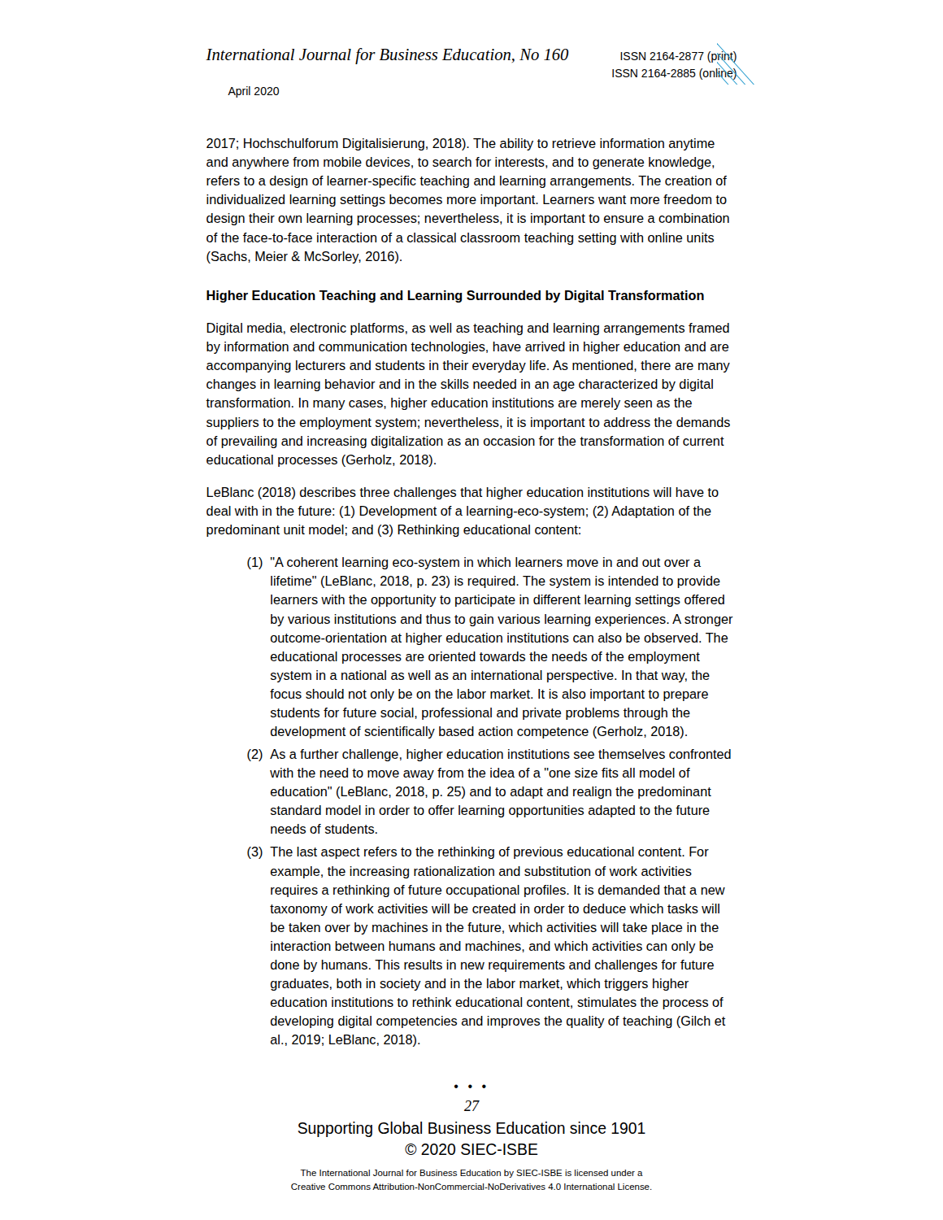International Journal for Business Education, No 160
ISSN 2164-2877 (print)
ISSN 2164-2885 (online)
April 2020
2017; Hochschulforum Digitalisierung, 2018). The ability to retrieve information anytime and anywhere from mobile devices, to search for interests, and to generate knowledge, refers to a design of learner-specific teaching and learning arrangements. The creation of individualized learning settings becomes more important. Learners want more freedom to design their own learning processes; nevertheless, it is important to ensure a combination of the face-to-face interaction of a classical classroom teaching setting with online units (Sachs, Meier & McSorley, 2016).
Higher Education Teaching and Learning Surrounded by Digital Transformation
Digital media, electronic platforms, as well as teaching and learning arrangements framed by information and communication technologies, have arrived in higher education and are accompanying lecturers and students in their everyday life. As mentioned, there are many changes in learning behavior and in the skills needed in an age characterized by digital transformation. In many cases, higher education institutions are merely seen as the suppliers to the employment system; nevertheless, it is important to address the demands of prevailing and increasing digitalization as an occasion for the transformation of current educational processes (Gerholz, 2018).
LeBlanc (2018) describes three challenges that higher education institutions will have to deal with in the future: (1) Development of a learning-eco-system; (2) Adaptation of the predominant unit model; and (3) Rethinking educational content:
"A coherent learning eco-system in which learners move in and out over a lifetime" (LeBlanc, 2018, p. 23) is required. The system is intended to provide learners with the opportunity to participate in different learning settings offered by various institutions and thus to gain various learning experiences. A stronger outcome-orientation at higher education institutions can also be observed. The educational processes are oriented towards the needs of the employment system in a national as well as an international perspective. In that way, the focus should not only be on the labor market. It is also important to prepare students for future social, professional and private problems through the development of scientifically based action competence (Gerholz, 2018).
As a further challenge, higher education institutions see themselves confronted with the need to move away from the idea of a "one size fits all model of education" (LeBlanc, 2018, p. 25) and to adapt and realign the predominant standard model in order to offer learning opportunities adapted to the future needs of students.
The last aspect refers to the rethinking of previous educational content. For example, the increasing rationalization and substitution of work activities requires a rethinking of future occupational profiles. It is demanded that a new taxonomy of work activities will be created in order to deduce which tasks will be taken over by machines in the future, which activities will take place in the interaction between humans and machines, and which activities can only be done by humans. This results in new requirements and challenges for future graduates, both in society and in the labor market, which triggers higher education institutions to rethink educational content, stimulates the process of developing digital competencies and improves the quality of teaching (Gilch et al., 2019; LeBlanc, 2018).
• • •
27
Supporting Global Business Education since 1901
© 2020 SIEC-ISBE
The International Journal for Business Education by SIEC-ISBE is licensed under a
Creative Commons Attribution-NonCommercial-NoDerivatives 4.0 International License.